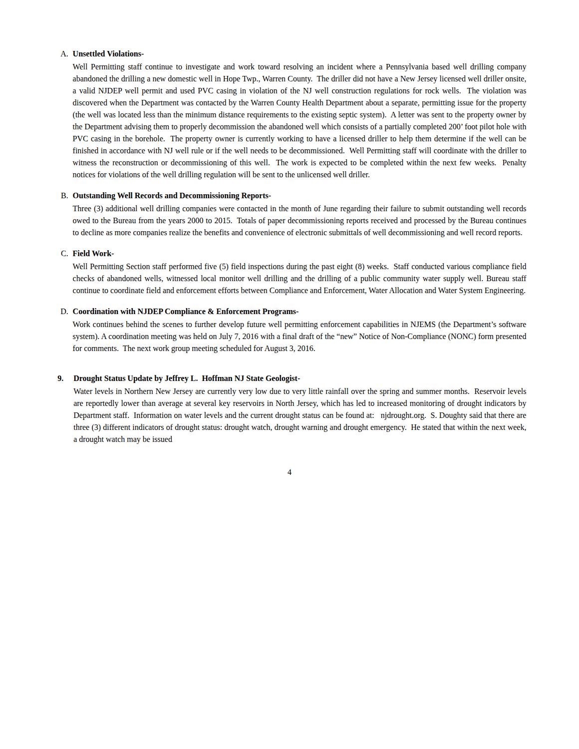Unsettled Violations-
Well Permitting staff continue to investigate and work toward resolving an incident where a Pennsylvania based well drilling company abandoned the drilling a new domestic well in Hope Twp., Warren County. The driller did not have a New Jersey licensed well driller onsite, a valid NJDEP well permit and used PVC casing in violation of the NJ well construction regulations for rock wells. The violation was discovered when the Department was contacted by the Warren County Health Department about a separate, permitting issue for the property (the well was located less than the minimum distance requirements to the existing septic system). A letter was sent to the property owner by the Department advising them to properly decommission the abandoned well which consists of a partially completed 200’ foot pilot hole with PVC casing in the borehole. The property owner is currently working to have a licensed driller to help them determine if the well can be finished in accordance with NJ well rule or if the well needs to be decommissioned. Well Permitting staff will coordinate with the driller to witness the reconstruction or decommissioning of this well. The work is expected to be completed within the next few weeks. Penalty notices for violations of the well drilling regulation will be sent to the unlicensed well driller.
Outstanding Well Records and Decommissioning Reports-
Three (3) additional well drilling companies were contacted in the month of June regarding their failure to submit outstanding well records owed to the Bureau from the years 2000 to 2015. Totals of paper decommissioning reports received and processed by the Bureau continues to decline as more companies realize the benefits and convenience of electronic submittals of well decommissioning and well record reports.
Field Work-
Well Permitting Section staff performed five (5) field inspections during the past eight (8) weeks. Staff conducted various compliance field checks of abandoned wells, witnessed local monitor well drilling and the drilling of a public community water supply well. Bureau staff continue to coordinate field and enforcement efforts between Compliance and Enforcement, Water Allocation and Water System Engineering.
Coordination with NJDEP Compliance & Enforcement Programs-
Work continues behind the scenes to further develop future well permitting enforcement capabilities in NJEMS (the Department’s software system). A coordination meeting was held on July 7, 2016 with a final draft of the “new” Notice of Non-Compliance (NONC) form presented for comments. The next work group meeting scheduled for August 3, 2016.
9. Drought Status Update by Jeffrey L. Hoffman NJ State Geologist-
Water levels in Northern New Jersey are currently very low due to very little rainfall over the spring and summer months. Reservoir levels are reportedly lower than average at several key reservoirs in North Jersey, which has led to increased monitoring of drought indicators by Department staff. Information on water levels and the current drought status can be found at: njdrought.org. S. Doughty said that there are three (3) different indicators of drought status: drought watch, drought warning and drought emergency. He stated that within the next week, a drought watch may be issued
4